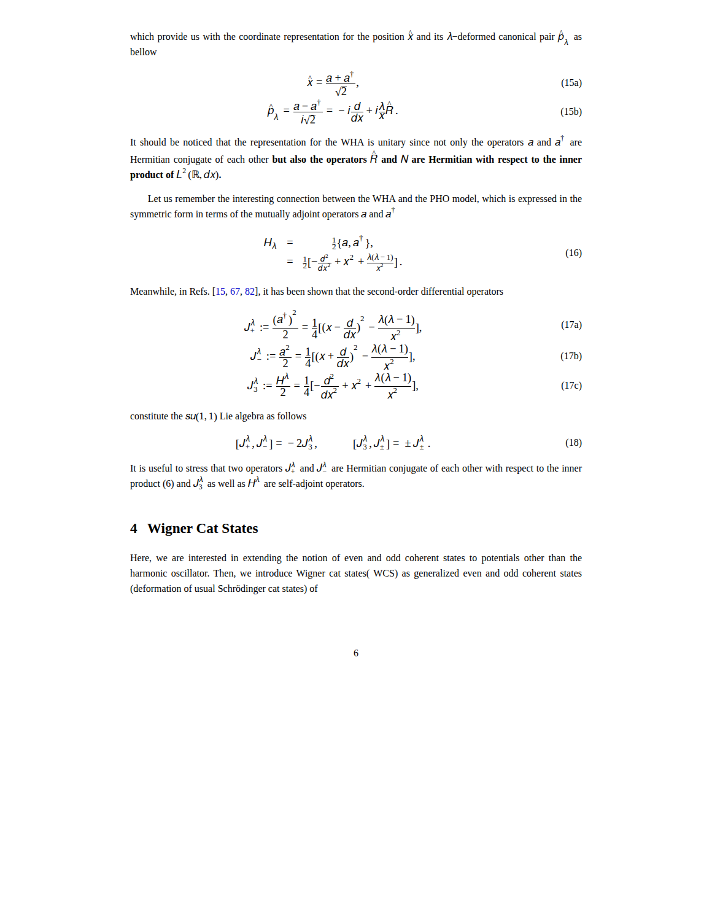which provide us with the coordinate representation for the position x^ and its λ−deformed canonical pair p^λ as bellow
x^ = a+a† 2 ,
(15a)
p^λ = a−a† i2 = −i ddx + i λx R^ .
(15b)
It should be noticed that the representation for the WHA is unitary since not only the operators a and a† are Hermitian conjugate of each other but also the operators R^ and N are Hermitian with respect to the inner product of L2(ℝ,dx).
Let us remember the interesting connection between the WHA and the PHO model, which is expressed in the symmetric form in terms of the mutually adjoint operators a and a†
Hλ = 12 {a,a†} , = 12 [ − d2dx2 + x2 + λ(λ−1) x2 ] .
(16)
Meanwhile, in Refs. [15, 67, 82], it has been shown that the second-order differential operators
J+λ := (a†)2 2 = 14 [ (x−ddx) 2 − λ(λ−1) x2 ] ,
(17a)
J−λ := a2 2 = 14 [ (x+ddx) 2 − λ(λ−1) x2 ] ,
(17b)
J3λ := Hλ 2 = 14 [ − d2dx2 + x2 + λ(λ−1) x2 ] ,
(17c)
constitute the su(1,1) Lie algebra as follows
[ J+λ , J−λ ] = −2 J3λ , [ J3λ , J±λ ] = ± J±λ .
(18)
It is useful to stress that two operators J+λ and J−λ are Hermitian conjugate of each other with respect to the inner product (6) and J3λ as well as Hλ are self-adjoint operators.
4 Wigner Cat States
Here, we are interested in extending the notion of even and odd coherent states to potentials other than the harmonic oscillator. Then, we introduce Wigner cat states( WCS) as generalized even and odd coherent states (deformation of usual Schrödinger cat states) of
6